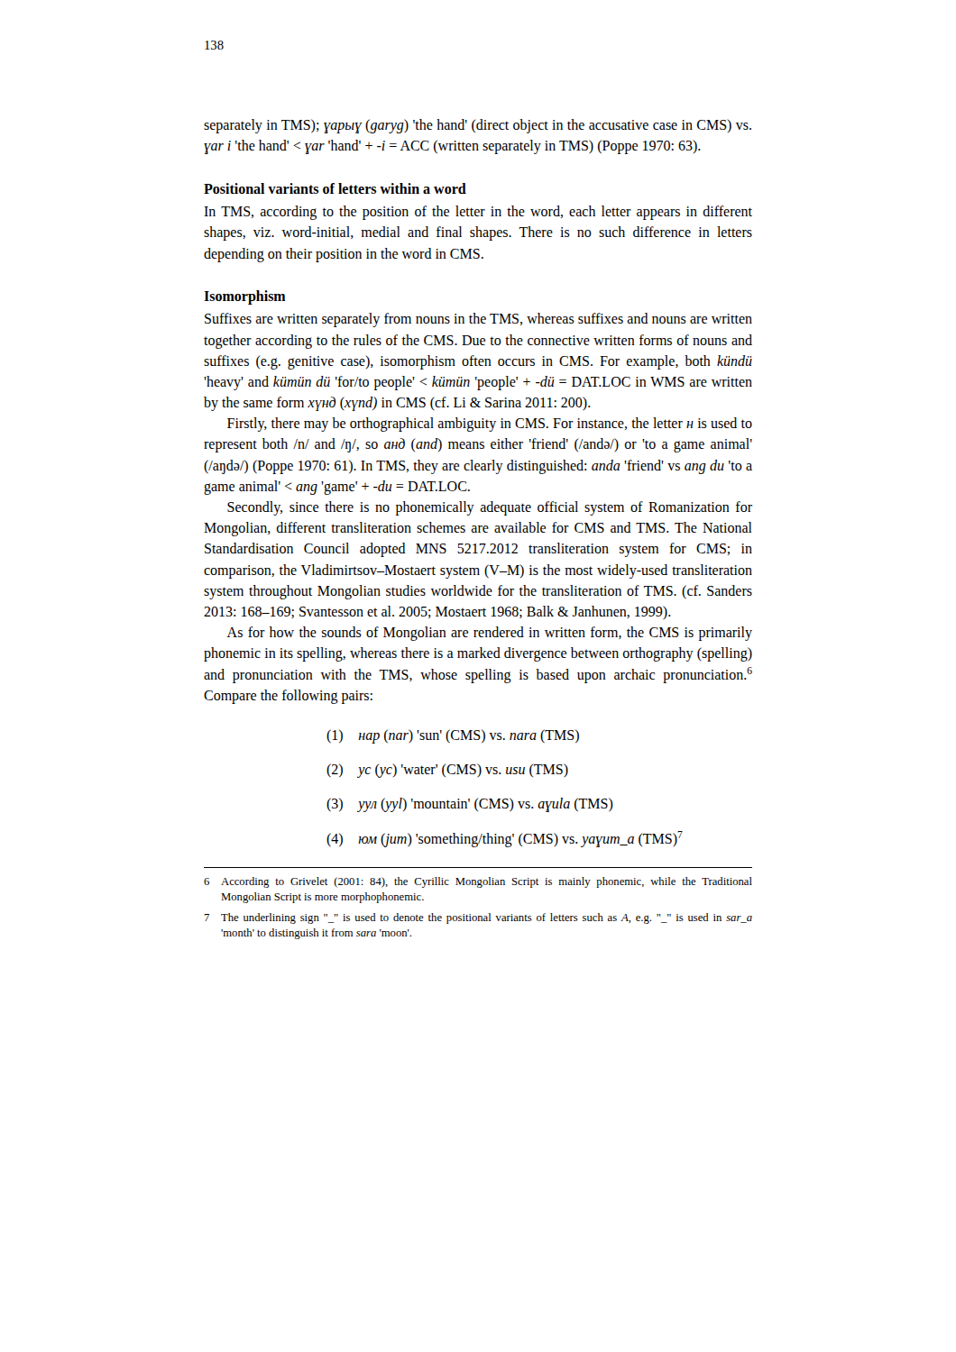138
separately in TMS); ɣарыɣ (garyg) 'the hand' (direct object in the accusative case in CMS) vs. ɣar i 'the hand' < ɣar 'hand' + -i = ACC (written separately in TMS) (Poppe 1970: 63).
Positional variants of letters within a word
In TMS, according to the position of the letter in the word, each letter appears in different shapes, viz. word-initial, medial and final shapes. There is no such difference in letters depending on their position in the word in CMS.
Isomorphism
Suffixes are written separately from nouns in the TMS, whereas suffixes and nouns are written together according to the rules of the CMS. Due to the connective written forms of nouns and suffixes (e.g. genitive case), isomorphism often occurs in CMS. For example, both kündü 'heavy' and kümün dü 'for/to people' < kümün 'people' + -dü = DAT.LOC in WMS are written by the same form хүнд (xүnd) in CMS (cf. Li & Sarina 2011: 200).
Firstly, there may be orthographical ambiguity in CMS. For instance, the letter н is used to represent both /n/ and /ŋ/, so анд (and) means either 'friend' (/andə/) or 'to a game animal' (/aŋdə/) (Poppe 1970: 61). In TMS, they are clearly distinguished: anda 'friend' vs ang du 'to a game animal' < ang 'game' + -du = DAT.LOC.
Secondly, since there is no phonemically adequate official system of Romanization for Mongolian, different transliteration schemes are available for CMS and TMS. The National Standardisation Council adopted MNS 5217.2012 transliteration system for CMS; in comparison, the Vladimirtsov–Mostaert system (V–M) is the most widely-used transliteration system throughout Mongolian studies worldwide for the transliteration of TMS. (cf. Sanders 2013: 168–169; Svantesson et al. 2005; Mostaert 1968; Balk & Janhunen, 1999).
As for how the sounds of Mongolian are rendered in written form, the CMS is primarily phonemic in its spelling, whereas there is a marked divergence between orthography (spelling) and pronunciation with the TMS, whose spelling is based upon archaic pronunciation.6 Compare the following pairs:
(1) нар (nar) 'sun' (CMS) vs. nara (TMS)
(2) ус (yc) 'water' (CMS) vs. usu (TMS)
(3) уул (yyl) 'mountain' (CMS) vs. aɣula (TMS)
(4) юм (jum) 'something/thing' (CMS) vs. yaɣum_a (TMS)7
6 According to Grivelet (2001: 84), the Cyrillic Mongolian Script is mainly phonemic, while the Traditional Mongolian Script is more morphophonemic.
7 The underlining sign "_" is used to denote the positional variants of letters such as A, e.g. "_" is used in sar_a 'month' to distinguish it from sara 'moon'.